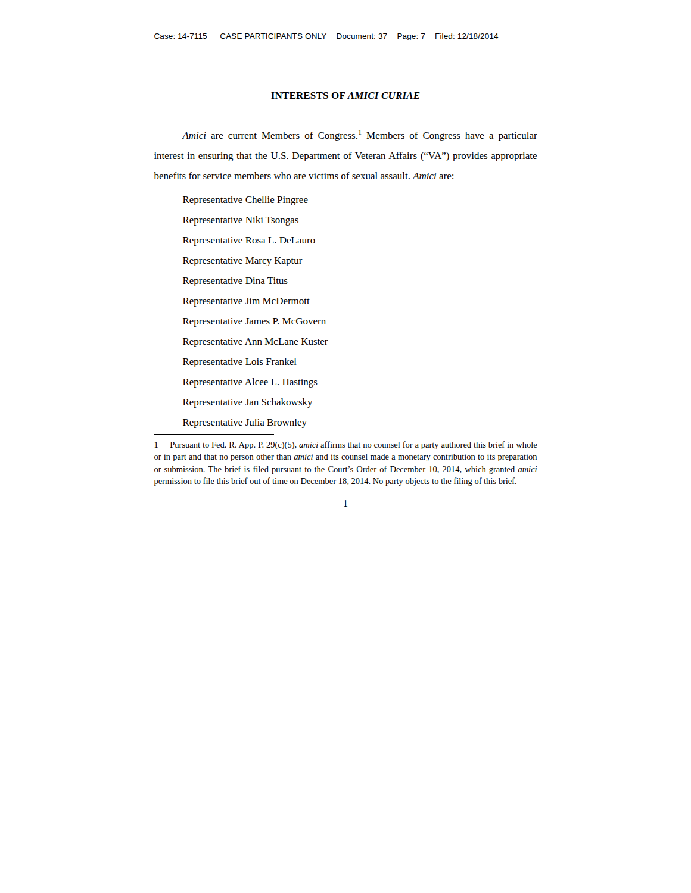Case: 14-7115 CASE PARTICIPANTS ONLY Document: 37 Page: 7 Filed: 12/18/2014
INTERESTS OF AMICI CURIAE
Amici are current Members of Congress.1 Members of Congress have a particular interest in ensuring that the U.S. Department of Veteran Affairs (“VA”) provides appropriate benefits for service members who are victims of sexual assault. Amici are:
Representative Chellie Pingree
Representative Niki Tsongas
Representative Rosa L. DeLauro
Representative Marcy Kaptur
Representative Dina Titus
Representative Jim McDermott
Representative James P. McGovern
Representative Ann McLane Kuster
Representative Lois Frankel
Representative Alcee L. Hastings
Representative Jan Schakowsky
Representative Julia Brownley
1 Pursuant to Fed. R. App. P. 29(c)(5), amici affirms that no counsel for a party authored this brief in whole or in part and that no person other than amici and its counsel made a monetary contribution to its preparation or submission. The brief is filed pursuant to the Court’s Order of December 10, 2014, which granted amici permission to file this brief out of time on December 18, 2014. No party objects to the filing of this brief.
1